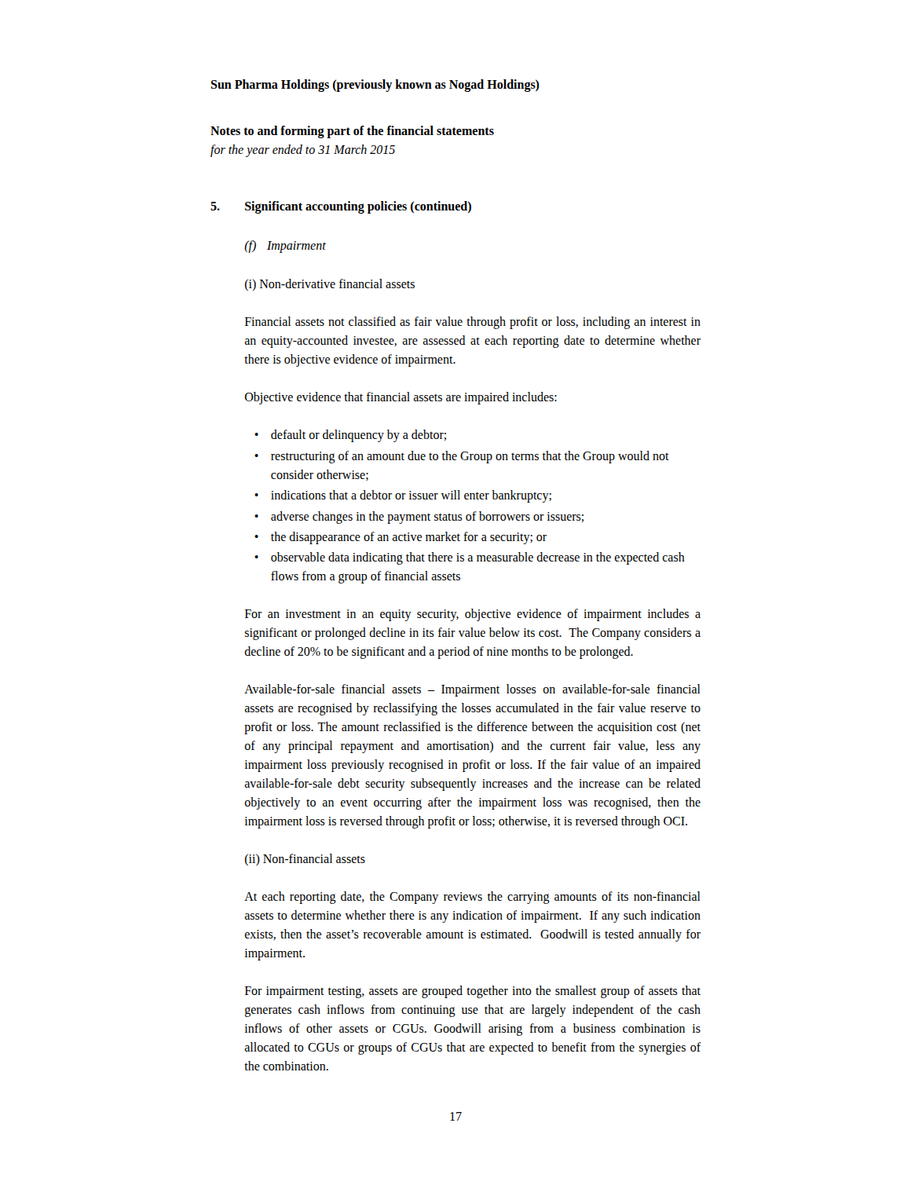Sun Pharma Holdings (previously known as Nogad Holdings)
Notes to and forming part of the financial statements
for the year ended to 31 March 2015
5. Significant accounting policies (continued)
(f) Impairment
(i) Non-derivative financial assets
Financial assets not classified as fair value through profit or loss, including an interest in an equity-accounted investee, are assessed at each reporting date to determine whether there is objective evidence of impairment.
Objective evidence that financial assets are impaired includes:
default or delinquency by a debtor;
restructuring of an amount due to the Group on terms that the Group would not consider otherwise;
indications that a debtor or issuer will enter bankruptcy;
adverse changes in the payment status of borrowers or issuers;
the disappearance of an active market for a security; or
observable data indicating that there is a measurable decrease in the expected cash flows from a group of financial assets
For an investment in an equity security, objective evidence of impairment includes a significant or prolonged decline in its fair value below its cost. The Company considers a decline of 20% to be significant and a period of nine months to be prolonged.
Available-for-sale financial assets – Impairment losses on available-for-sale financial assets are recognised by reclassifying the losses accumulated in the fair value reserve to profit or loss. The amount reclassified is the difference between the acquisition cost (net of any principal repayment and amortisation) and the current fair value, less any impairment loss previously recognised in profit or loss. If the fair value of an impaired available-for-sale debt security subsequently increases and the increase can be related objectively to an event occurring after the impairment loss was recognised, then the impairment loss is reversed through profit or loss; otherwise, it is reversed through OCI.
(ii) Non-financial assets
At each reporting date, the Company reviews the carrying amounts of its non-financial assets to determine whether there is any indication of impairment. If any such indication exists, then the asset’s recoverable amount is estimated. Goodwill is tested annually for impairment.
For impairment testing, assets are grouped together into the smallest group of assets that generates cash inflows from continuing use that are largely independent of the cash inflows of other assets or CGUs. Goodwill arising from a business combination is allocated to CGUs or groups of CGUs that are expected to benefit from the synergies of the combination.
17